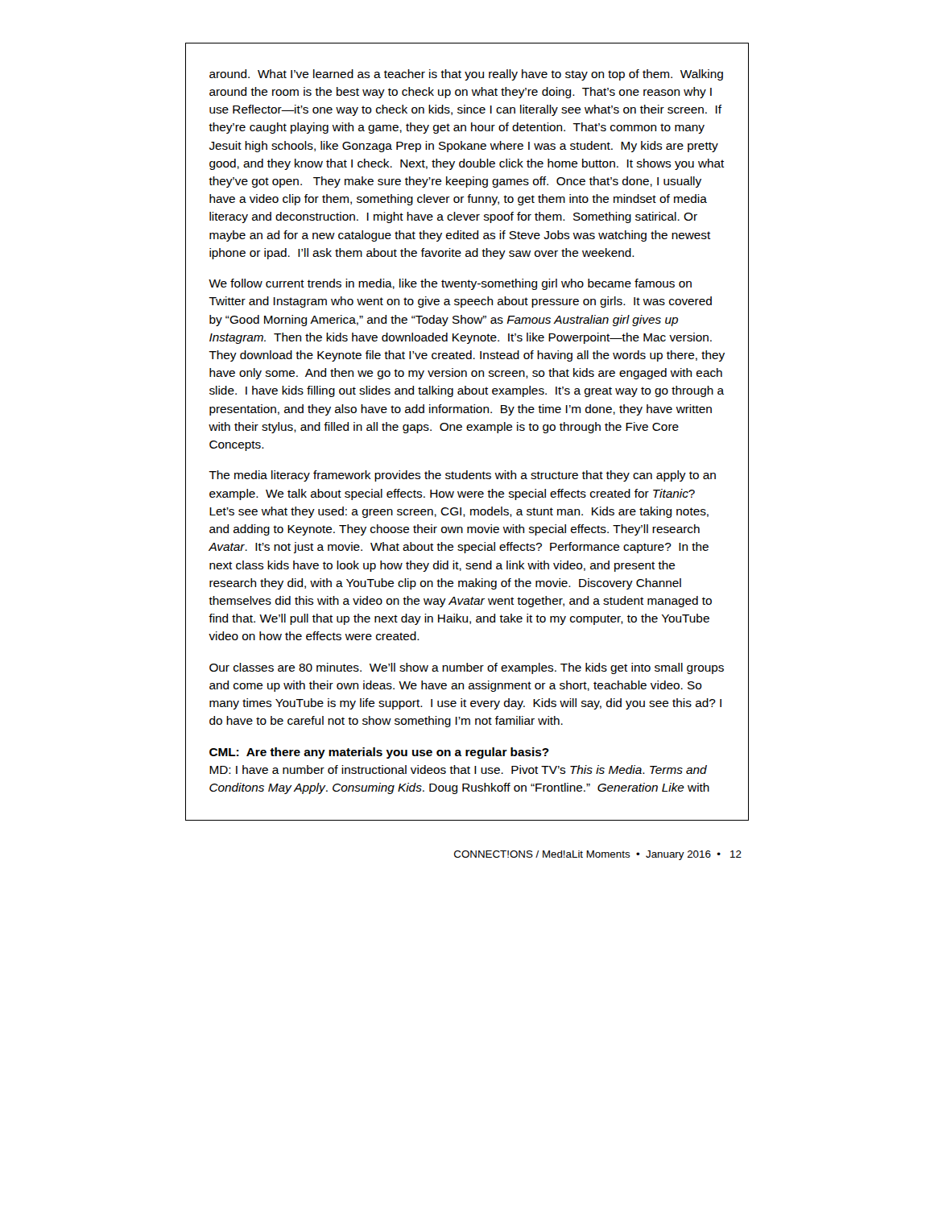around. What I’ve learned as a teacher is that you really have to stay on top of them. Walking around the room is the best way to check up on what they’re doing. That’s one reason why I use Reflector—it’s one way to check on kids, since I can literally see what’s on their screen. If they’re caught playing with a game, they get an hour of detention. That’s common to many Jesuit high schools, like Gonzaga Prep in Spokane where I was a student. My kids are pretty good, and they know that I check. Next, they double click the home button. It shows you what they’ve got open. They make sure they’re keeping games off. Once that’s done, I usually have a video clip for them, something clever or funny, to get them into the mindset of media literacy and deconstruction. I might have a clever spoof for them. Something satirical. Or maybe an ad for a new catalogue that they edited as if Steve Jobs was watching the newest iphone or ipad. I’ll ask them about the favorite ad they saw over the weekend.
We follow current trends in media, like the twenty-something girl who became famous on Twitter and Instagram who went on to give a speech about pressure on girls. It was covered by “Good Morning America,” and the “Today Show” as Famous Australian girl gives up Instagram. Then the kids have downloaded Keynote. It’s like Powerpoint—the Mac version. They download the Keynote file that I’ve created. Instead of having all the words up there, they have only some. And then we go to my version on screen, so that kids are engaged with each slide. I have kids filling out slides and talking about examples. It’s a great way to go through a presentation, and they also have to add information. By the time I’m done, they have written with their stylus, and filled in all the gaps. One example is to go through the Five Core Concepts.
The media literacy framework provides the students with a structure that they can apply to an example. We talk about special effects. How were the special effects created for Titanic? Let’s see what they used: a green screen, CGI, models, a stunt man. Kids are taking notes, and adding to Keynote. They choose their own movie with special effects. They’ll research Avatar. It’s not just a movie. What about the special effects? Performance capture? In the next class kids have to look up how they did it, send a link with video, and present the research they did, with a YouTube clip on the making of the movie. Discovery Channel themselves did this with a video on the way Avatar went together, and a student managed to find that. We’ll pull that up the next day in Haiku, and take it to my computer, to the YouTube video on how the effects were created.
Our classes are 80 minutes. We’ll show a number of examples. The kids get into small groups and come up with their own ideas. We have an assignment or a short, teachable video. So many times YouTube is my life support. I use it every day. Kids will say, did you see this ad? I do have to be careful not to show something I’m not familiar with.
CML: Are there any materials you use on a regular basis?
MD: I have a number of instructional videos that I use. Pivot TV’s This is Media. Terms and Conditons May Apply. Consuming Kids. Doug Rushkoff on “Frontline.” Generation Like with
CONNECT!ONS / Med!aLit Moments • January 2016 • 12